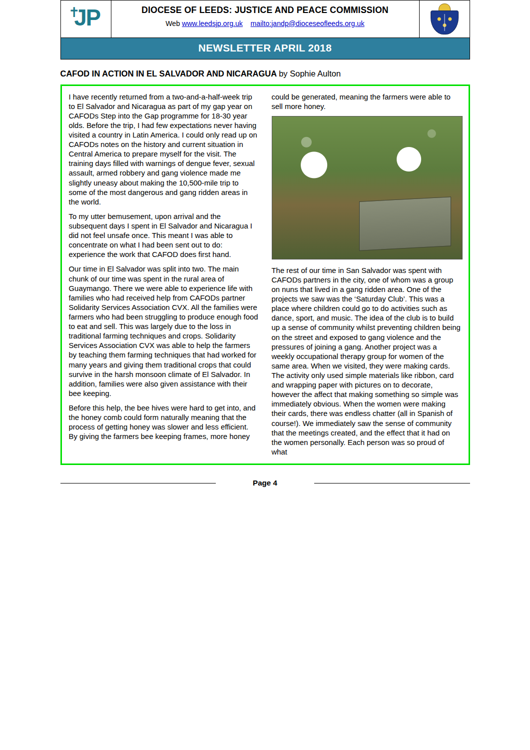✝ JP
DIOCESE OF LEEDS: JUSTICE AND PEACE COMMISSION
Web www.leedsjp.org.uk mailto:jandp@dioceseofleeds.org.uk
NEWSLETTER APRIL 2018
CAFOD IN ACTION IN EL SALVADOR AND NICARAGUA by Sophie Aulton
I have recently returned from a two-and-a-half-week trip to El Salvador and Nicaragua as part of my gap year on CAFODs Step into the Gap programme for 18-30 year olds. Before the trip, I had few expectations never having visited a country in Latin America. I could only read up on CAFODs notes on the history and current situation in Central America to prepare myself for the visit. The training days filled with warnings of dengue fever, sexual assault, armed robbery and gang violence made me slightly uneasy about making the 10,500-mile trip to some of the most dangerous and gang ridden areas in the world.
To my utter bemusement, upon arrival and the subsequent days I spent in El Salvador and Nicaragua I did not feel unsafe once. This meant I was able to concentrate on what I had been sent out to do: experience the work that CAFOD does first hand.
Our time in El Salvador was split into two. The main chunk of our time was spent in the rural area of Guaymango. There we were able to experience life with families who had received help from CAFODs partner Solidarity Services Association CVX. All the families were farmers who had been struggling to produce enough food to eat and sell. This was largely due to the loss in traditional farming techniques and crops. Solidarity Services Association CVX was able to help the farmers by teaching them farming techniques that had worked for many years and giving them traditional crops that could survive in the harsh monsoon climate of El Salvador. In addition, families were also given assistance with their bee keeping.
Before this help, the bee hives were hard to get into, and the honey comb could form naturally meaning that the process of getting honey was slower and less efficient. By giving the farmers bee keeping frames, more honey could be generated, meaning the farmers were able to sell more honey.
The rest of our time in San Salvador was spent with CAFODs partners in the city, one of whom was a group on nuns that lived in a gang ridden area. One of the projects we saw was the ‘Saturday Club’. This was a place where children could go to do activities such as dance, sport, and music. The idea of the club is to build up a sense of community whilst preventing children being on the street and exposed to gang violence and the pressures of joining a gang. Another project was a weekly occupational therapy group for women of the same area. When we visited, they were making cards. The activity only used simple materials like ribbon, card and wrapping paper with pictures on to decorate, however the affect that making something so simple was immediately obvious. When the women were making their cards, there was endless chatter (all in Spanish of course!). We immediately saw the sense of community that the meetings created, and the effect that it had on the women personally. Each person was so proud of what
Page 4